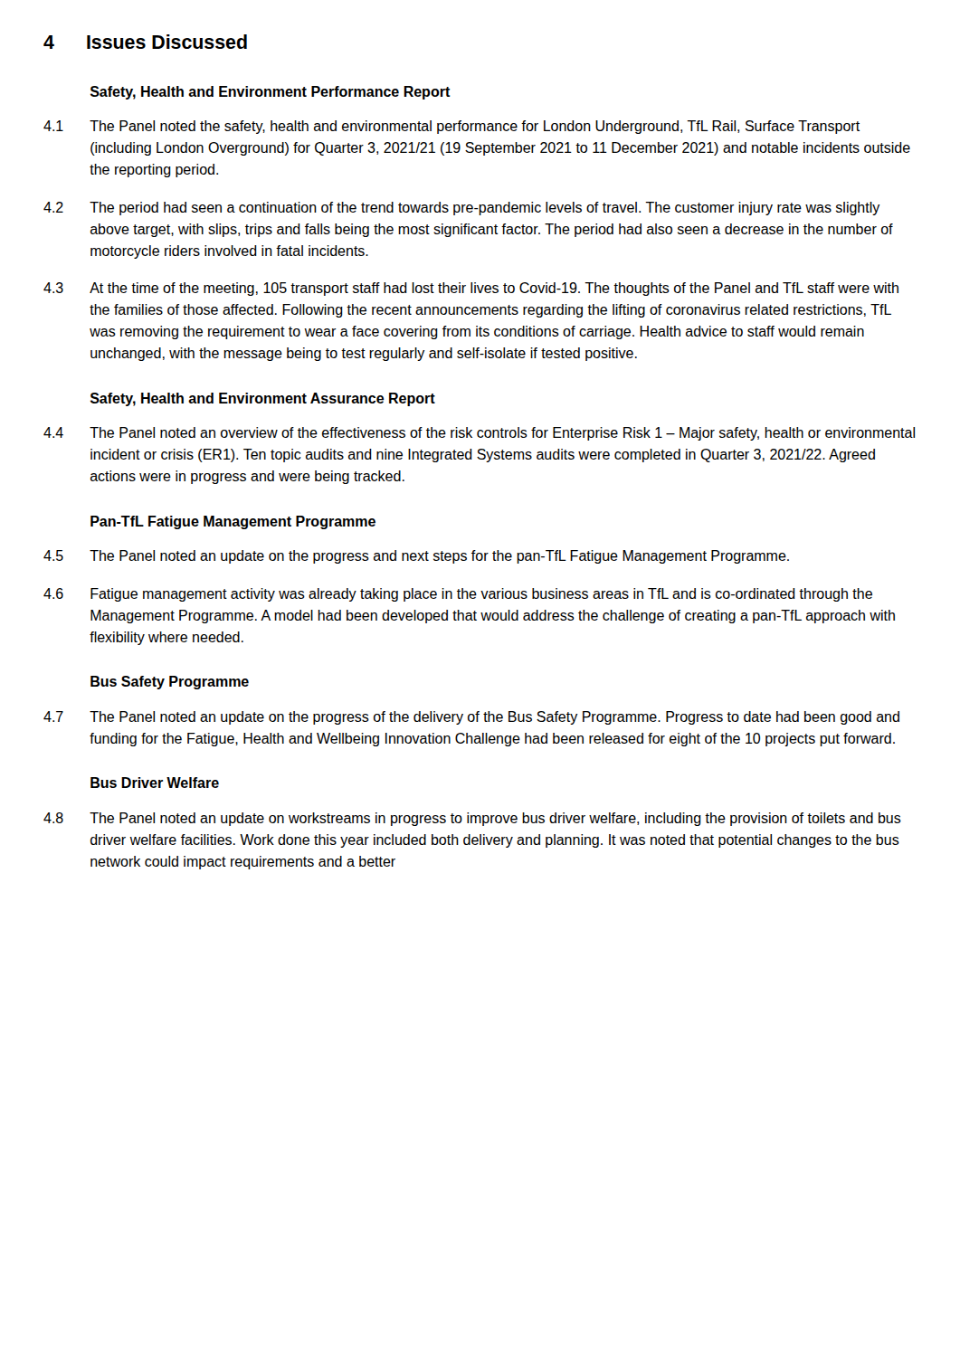4 Issues Discussed
Safety, Health and Environment Performance Report
4.1
The Panel noted the safety, health and environmental performance for London Underground, TfL Rail, Surface Transport (including London Overground) for Quarter 3, 2021/21 (19 September 2021 to 11 December 2021) and notable incidents outside the reporting period.
4.2
The period had seen a continuation of the trend towards pre-pandemic levels of travel. The customer injury rate was slightly above target, with slips, trips and falls being the most significant factor. The period had also seen a decrease in the number of motorcycle riders involved in fatal incidents.
4.3
At the time of the meeting, 105 transport staff had lost their lives to Covid-19. The thoughts of the Panel and TfL staff were with the families of those affected. Following the recent announcements regarding the lifting of coronavirus related restrictions, TfL was removing the requirement to wear a face covering from its conditions of carriage. Health advice to staff would remain unchanged, with the message being to test regularly and self-isolate if tested positive.
Safety, Health and Environment Assurance Report
4.4
The Panel noted an overview of the effectiveness of the risk controls for Enterprise Risk 1 – Major safety, health or environmental incident or crisis (ER1). Ten topic audits and nine Integrated Systems audits were completed in Quarter 3, 2021/22. Agreed actions were in progress and were being tracked.
Pan-TfL Fatigue Management Programme
4.5
The Panel noted an update on the progress and next steps for the pan-TfL Fatigue Management Programme.
4.6
Fatigue management activity was already taking place in the various business areas in TfL and is co-ordinated through the Management Programme. A model had been developed that would address the challenge of creating a pan-TfL approach with flexibility where needed.
Bus Safety Programme
4.7
The Panel noted an update on the progress of the delivery of the Bus Safety Programme. Progress to date had been good and funding for the Fatigue, Health and Wellbeing Innovation Challenge had been released for eight of the 10 projects put forward.
Bus Driver Welfare
4.8
The Panel noted an update on workstreams in progress to improve bus driver welfare, including the provision of toilets and bus driver welfare facilities. Work done this year included both delivery and planning. It was noted that potential changes to the bus network could impact requirements and a better